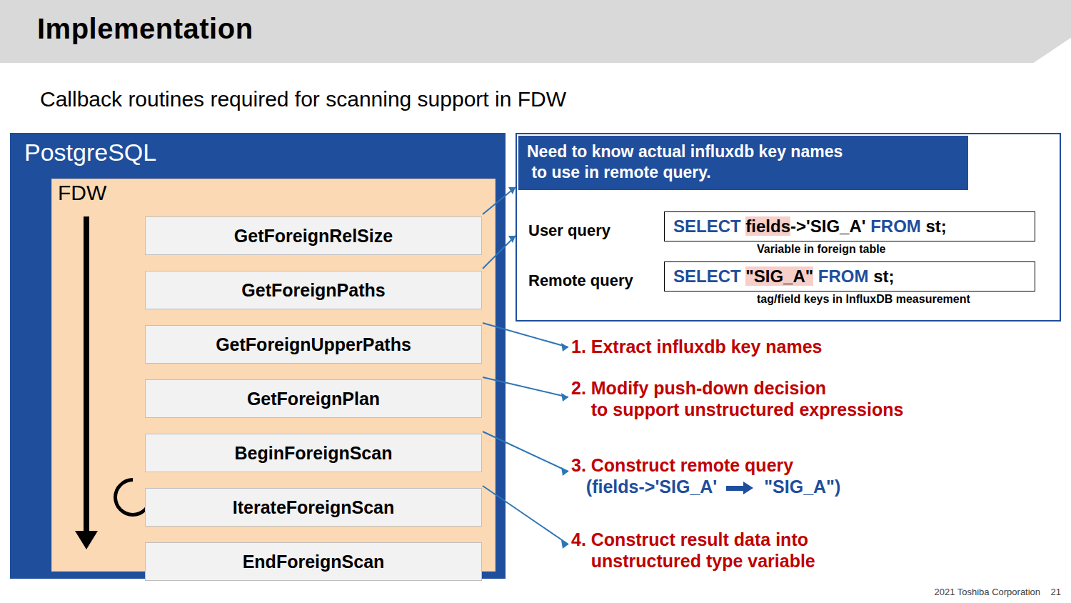Implementation
Callback routines required for scanning support in FDW
PostgreSQL
FDW
GetForeignRelSize
GetForeignPaths
GetForeignUpperPaths
GetForeignPlan
BeginForeignScan
IterateForeignScan
EndForeignScan
Need to know actual influxdb key names
to use in remote query.
User query
SELECT fields->'SIG_A' FROM st;
Variable in foreign table
Remote query
SELECT "SIG_A" FROM st;
tag/field keys in InfluxDB measurement
1. Extract influxdb key names
2. Modify push-down decision
to support unstructured expressions
3. Construct remote query
(fields->'SIG_A' "SIG_A")
4. Construct result data into
unstructured type variable
2021 Toshiba Corporation 21